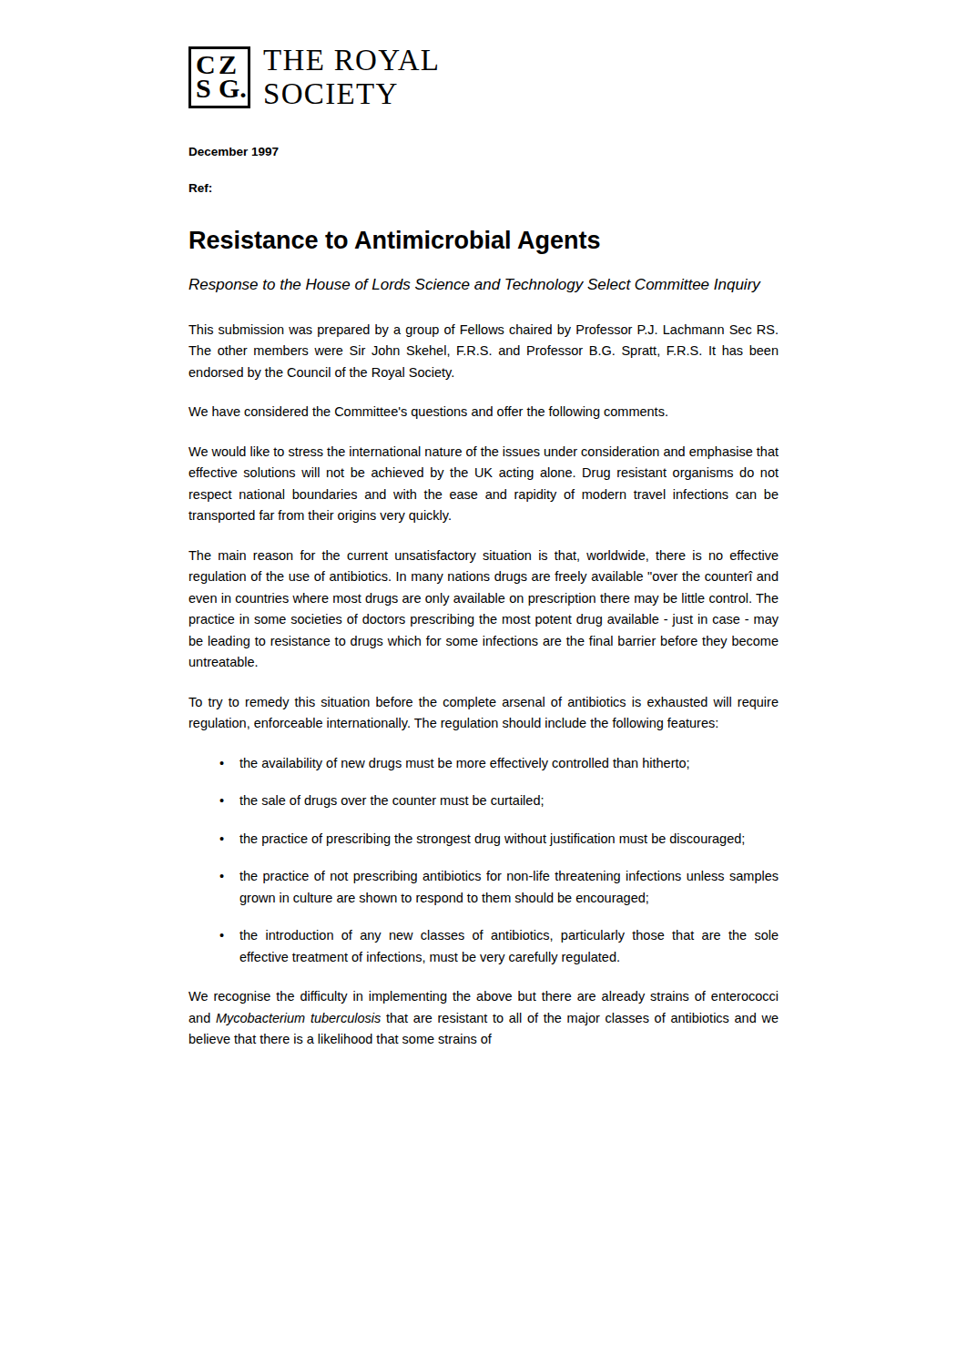C Z S G.
THE ROYAL
SOCIETY
December 1997
Ref:
Resistance to Antimicrobial Agents
Response to the House of Lords Science and Technology Select Committee Inquiry
This submission was prepared by a group of Fellows chaired by Professor P.J. Lachmann Sec RS. The other members were Sir John Skehel, F.R.S. and Professor B.G. Spratt, F.R.S. It has been endorsed by the Council of the Royal Society.
We have considered the Committee's questions and offer the following comments.
We would like to stress the international nature of the issues under consideration and emphasise that effective solutions will not be achieved by the UK acting alone. Drug resistant organisms do not respect national boundaries and with the ease and rapidity of modern travel infections can be transported far from their origins very quickly.
The main reason for the current unsatisfactory situation is that, worldwide, there is no effective regulation of the use of antibiotics. In many nations drugs are freely available "over the counterî and even in countries where most drugs are only available on prescription there may be little control. The practice in some societies of doctors prescribing the most potent drug available - just in case - may be leading to resistance to drugs which for some infections are the final barrier before they become untreatable.
To try to remedy this situation before the complete arsenal of antibiotics is exhausted will require regulation, enforceable internationally. The regulation should include the following features:
the availability of new drugs must be more effectively controlled than hitherto;
the sale of drugs over the counter must be curtailed;
the practice of prescribing the strongest drug without justification must be discouraged;
the practice of not prescribing antibiotics for non-life threatening infections unless samples grown in culture are shown to respond to them should be encouraged;
the introduction of any new classes of antibiotics, particularly those that are the sole effective treatment of infections, must be very carefully regulated.
We recognise the difficulty in implementing the above but there are already strains of enterococci and Mycobacterium tuberculosis that are resistant to all of the major classes of antibiotics and we believe that there is a likelihood that some strains of